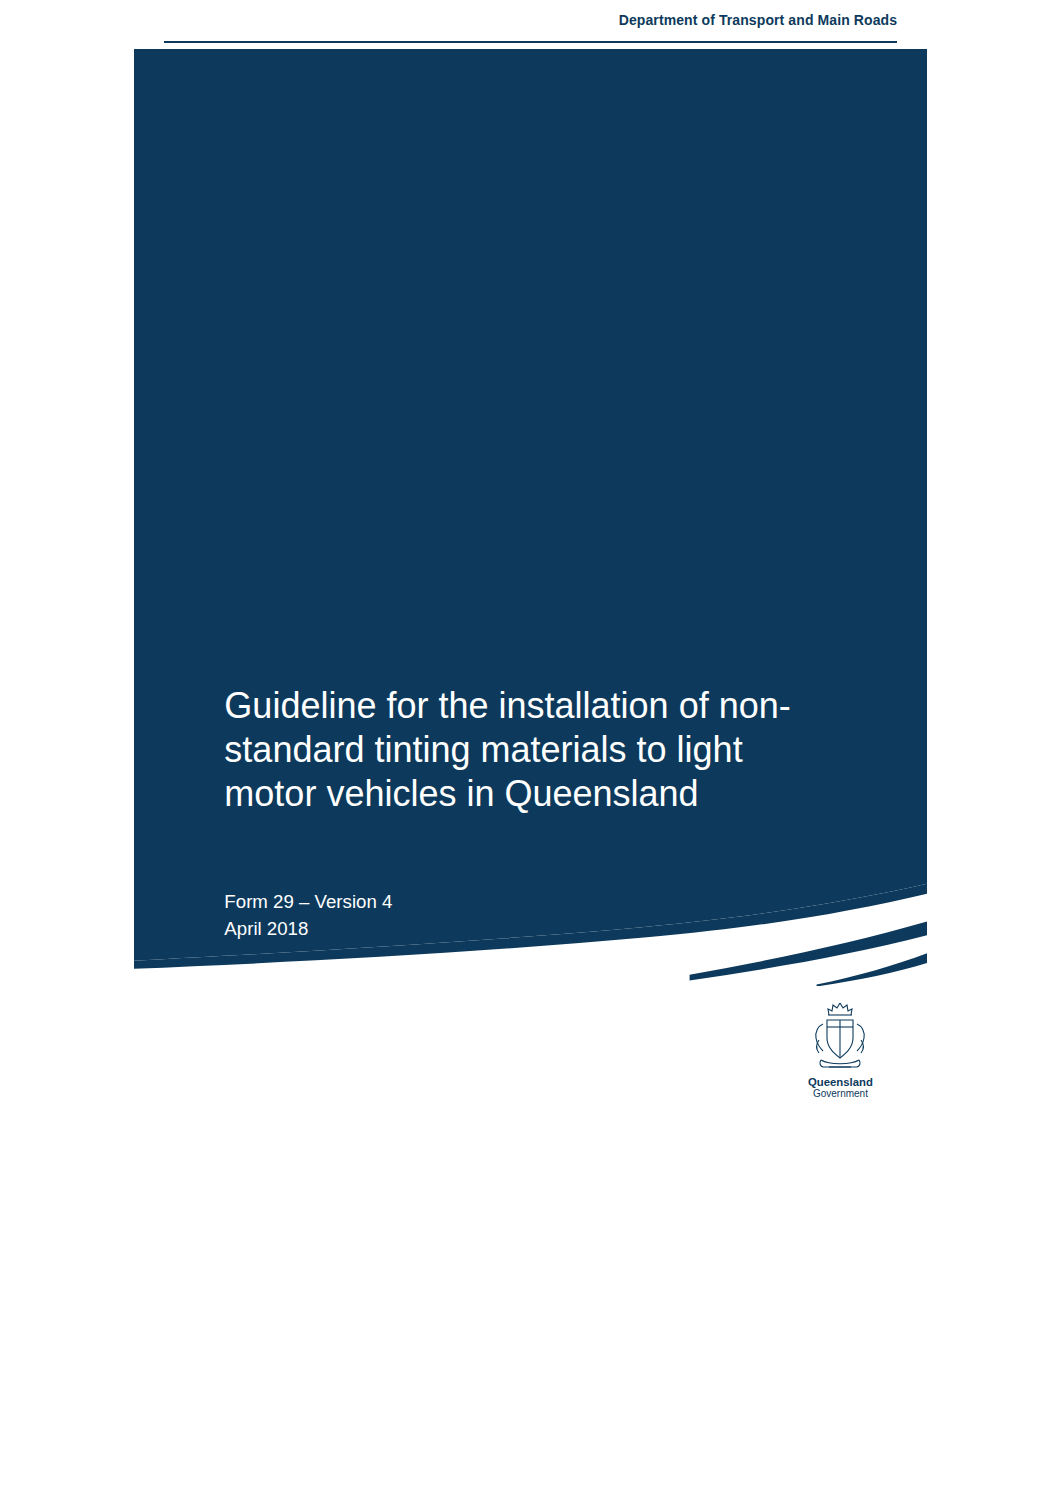Department of Transport and Main Roads
Guideline for the installation of non-standard tinting materials to light motor vehicles in Queensland
Form 29 – Version 4
April 2018
Queensland
Government